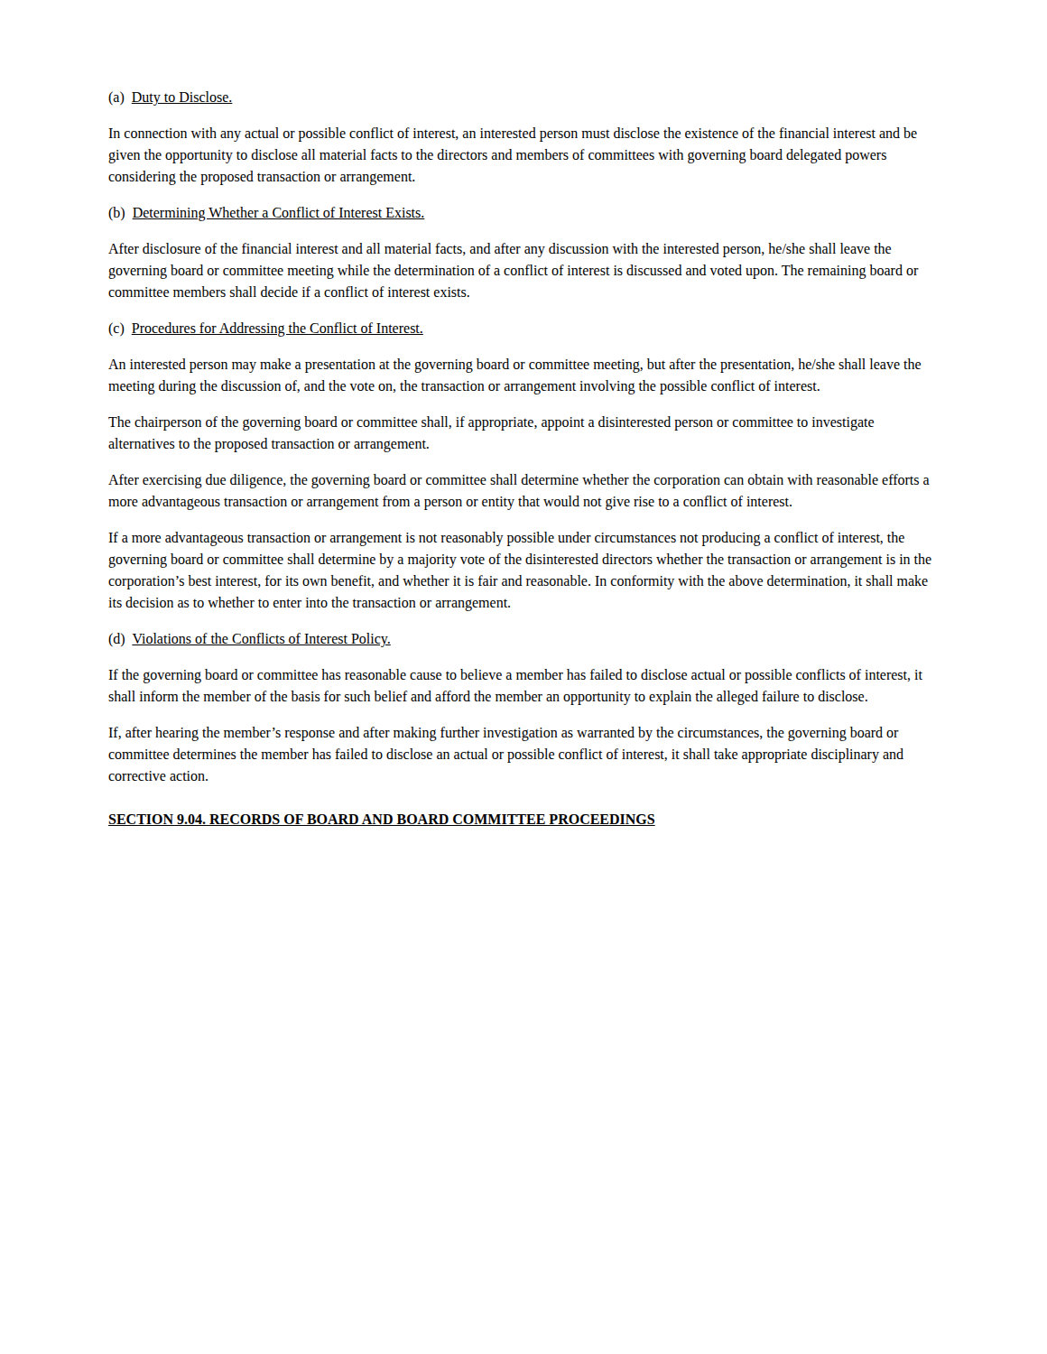(a) Duty to Disclose.
In connection with any actual or possible conflict of interest, an interested person must disclose the existence of the financial interest and be given the opportunity to disclose all material facts to the directors and members of committees with governing board delegated powers considering the proposed transaction or arrangement.
(b) Determining Whether a Conflict of Interest Exists.
After disclosure of the financial interest and all material facts, and after any discussion with the interested person, he/she shall leave the governing board or committee meeting while the determination of a conflict of interest is discussed and voted upon. The remaining board or committee members shall decide if a conflict of interest exists.
(c) Procedures for Addressing the Conflict of Interest.
An interested person may make a presentation at the governing board or committee meeting, but after the presentation, he/she shall leave the meeting during the discussion of, and the vote on, the transaction or arrangement involving the possible conflict of interest.
The chairperson of the governing board or committee shall, if appropriate, appoint a disinterested person or committee to investigate alternatives to the proposed transaction or arrangement.
After exercising due diligence, the governing board or committee shall determine whether the corporation can obtain with reasonable efforts a more advantageous transaction or arrangement from a person or entity that would not give rise to a conflict of interest.
If a more advantageous transaction or arrangement is not reasonably possible under circumstances not producing a conflict of interest, the governing board or committee shall determine by a majority vote of the disinterested directors whether the transaction or arrangement is in the corporation’s best interest, for its own benefit, and whether it is fair and reasonable. In conformity with the above determination, it shall make its decision as to whether to enter into the transaction or arrangement.
(d) Violations of the Conflicts of Interest Policy.
If the governing board or committee has reasonable cause to believe a member has failed to disclose actual or possible conflicts of interest, it shall inform the member of the basis for such belief and afford the member an opportunity to explain the alleged failure to disclose.
If, after hearing the member’s response and after making further investigation as warranted by the circumstances, the governing board or committee determines the member has failed to disclose an actual or possible conflict of interest, it shall take appropriate disciplinary and corrective action.
SECTION 9.04. RECORDS OF BOARD AND BOARD COMMITTEE PROCEEDINGS